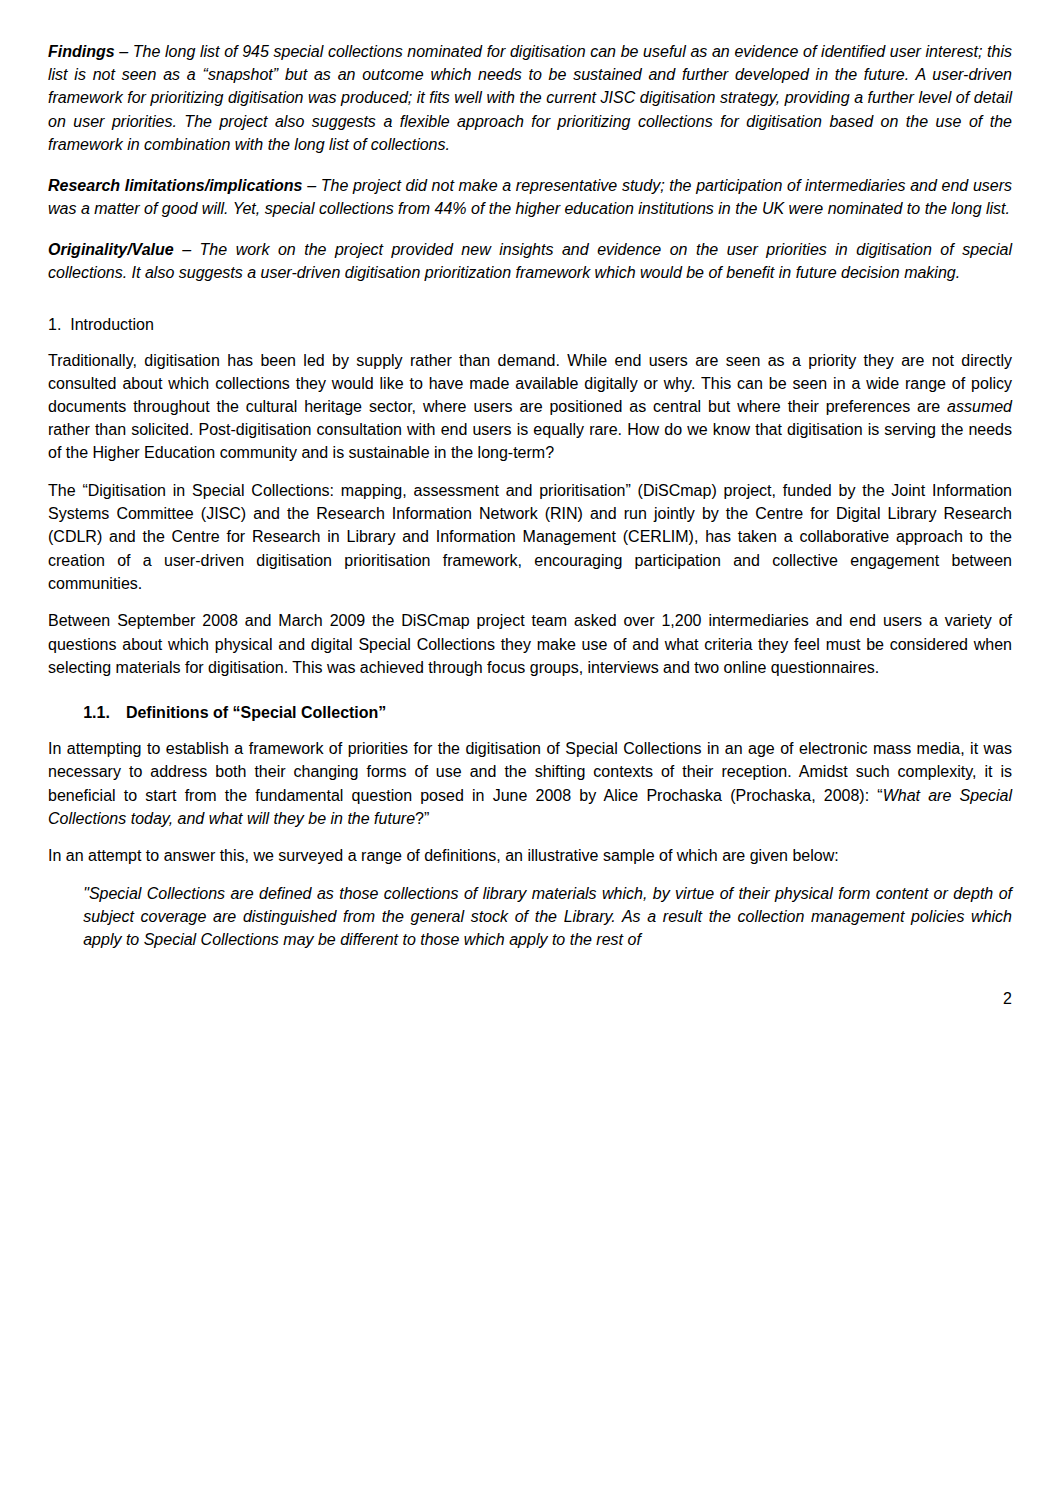Findings – The long list of 945 special collections nominated for digitisation can be useful as an evidence of identified user interest; this list is not seen as a “snapshot” but as an outcome which needs to be sustained and further developed in the future. A user-driven framework for prioritizing digitisation was produced; it fits well with the current JISC digitisation strategy, providing a further level of detail on user priorities. The project also suggests a flexible approach for prioritizing collections for digitisation based on the use of the framework in combination with the long list of collections.
Research limitations/implications – The project did not make a representative study; the participation of intermediaries and end users was a matter of good will. Yet, special collections from 44% of the higher education institutions in the UK were nominated to the long list.
Originality/Value – The work on the project provided new insights and evidence on the user priorities in digitisation of special collections. It also suggests a user-driven digitisation prioritization framework which would be of benefit in future decision making.
1. Introduction
Traditionally, digitisation has been led by supply rather than demand. While end users are seen as a priority they are not directly consulted about which collections they would like to have made available digitally or why. This can be seen in a wide range of policy documents throughout the cultural heritage sector, where users are positioned as central but where their preferences are assumed rather than solicited. Post-digitisation consultation with end users is equally rare. How do we know that digitisation is serving the needs of the Higher Education community and is sustainable in the long-term?
The “Digitisation in Special Collections: mapping, assessment and prioritisation” (DiSCmap) project, funded by the Joint Information Systems Committee (JISC) and the Research Information Network (RIN) and run jointly by the Centre for Digital Library Research (CDLR) and the Centre for Research in Library and Information Management (CERLIM), has taken a collaborative approach to the creation of a user-driven digitisation prioritisation framework, encouraging participation and collective engagement between communities.
Between September 2008 and March 2009 the DiSCmap project team asked over 1,200 intermediaries and end users a variety of questions about which physical and digital Special Collections they make use of and what criteria they feel must be considered when selecting materials for digitisation. This was achieved through focus groups, interviews and two online questionnaires.
1.1. Definitions of “Special Collection”
In attempting to establish a framework of priorities for the digitisation of Special Collections in an age of electronic mass media, it was necessary to address both their changing forms of use and the shifting contexts of their reception. Amidst such complexity, it is beneficial to start from the fundamental question posed in June 2008 by Alice Prochaska (Prochaska, 2008): “What are Special Collections today, and what will they be in the future?”
In an attempt to answer this, we surveyed a range of definitions, an illustrative sample of which are given below:
"Special Collections are defined as those collections of library materials which, by virtue of their physical form content or depth of subject coverage are distinguished from the general stock of the Library. As a result the collection management policies which apply to Special Collections may be different to those which apply to the rest of
2